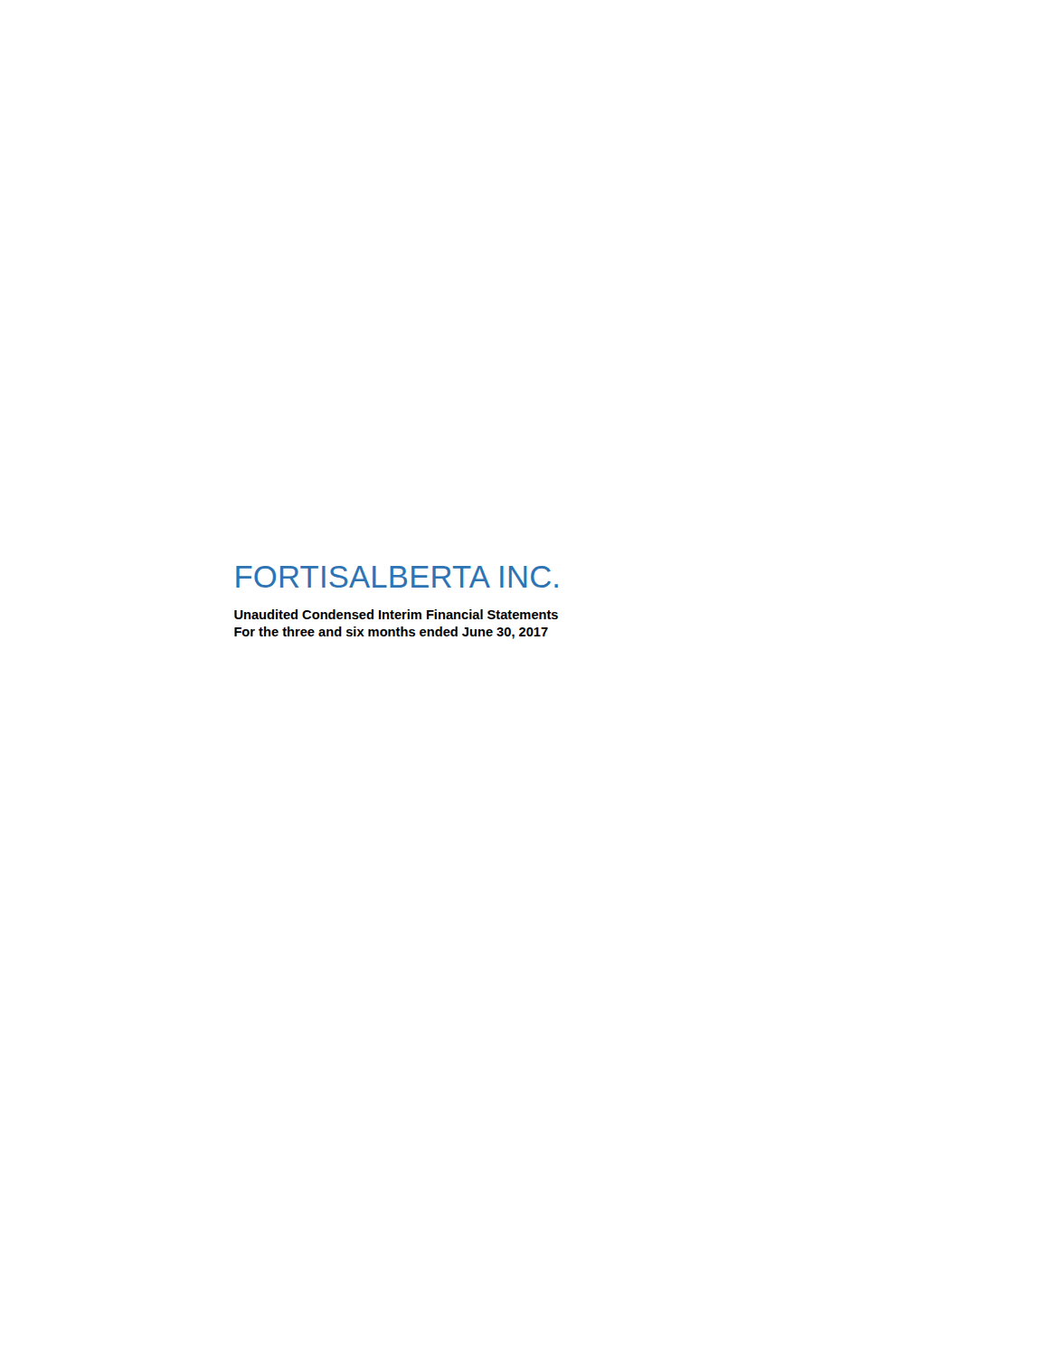FORTISALBERTA INC.
Unaudited Condensed Interim Financial Statements
For the three and six months ended June 30, 2017